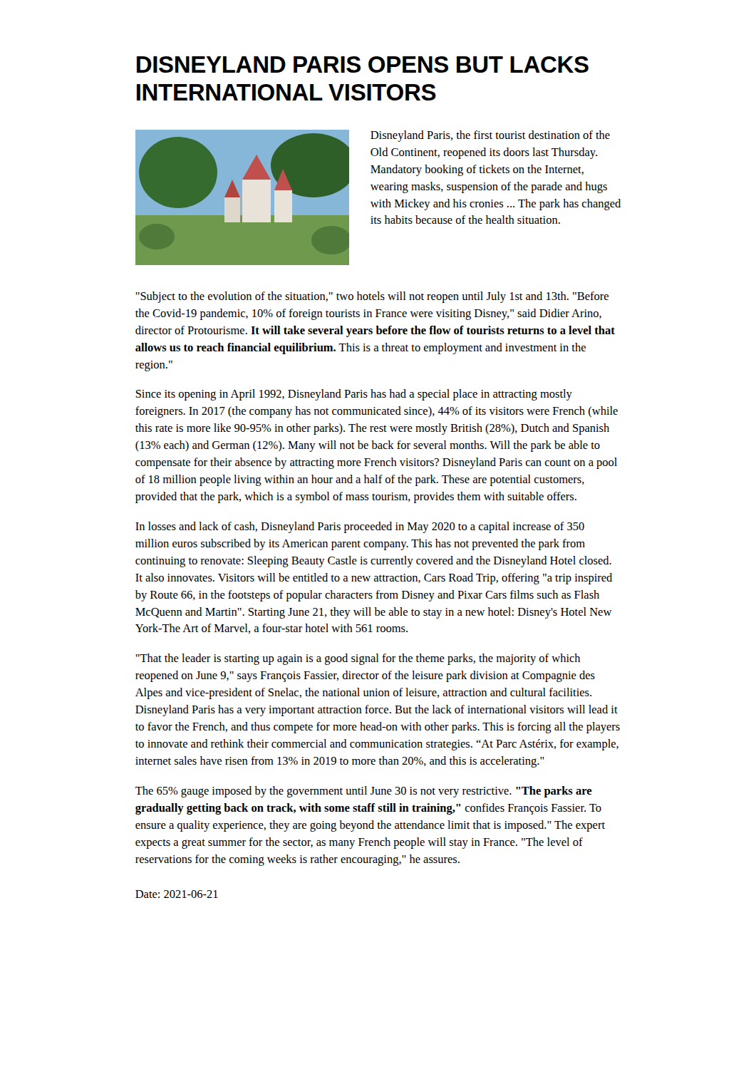Disneyland Paris opens but lacks international visitors
Disneyland Paris, the first tourist destination of the Old Continent, reopened its doors last Thursday. Mandatory booking of tickets on the Internet, wearing masks, suspension of the parade and hugs with Mickey and his cronies ... The park has changed its habits because of the health situation.
"Subject to the evolution of the situation," two hotels will not reopen until July 1st and 13th. "Before the Covid-19 pandemic, 10% of foreign tourists in France were visiting Disney," said Didier Arino, director of Protourisme. It will take several years before the flow of tourists returns to a level that allows us to reach financial equilibrium. This is a threat to employment and investment in the region."
Since its opening in April 1992, Disneyland Paris has had a special place in attracting mostly foreigners. In 2017 (the company has not communicated since), 44% of its visitors were French (while this rate is more like 90-95% in other parks). The rest were mostly British (28%), Dutch and Spanish (13% each) and German (12%). Many will not be back for several months. Will the park be able to compensate for their absence by attracting more French visitors? Disneyland Paris can count on a pool of 18 million people living within an hour and a half of the park. These are potential customers, provided that the park, which is a symbol of mass tourism, provides them with suitable offers.
In losses and lack of cash, Disneyland Paris proceeded in May 2020 to a capital increase of 350 million euros subscribed by its American parent company. This has not prevented the park from continuing to renovate: Sleeping Beauty Castle is currently covered and the Disneyland Hotel closed. It also innovates. Visitors will be entitled to a new attraction, Cars Road Trip, offering "a trip inspired by Route 66, in the footsteps of popular characters from Disney and Pixar Cars films such as Flash McQuenn and Martin". Starting June 21, they will be able to stay in a new hotel: Disney's Hotel New York-The Art of Marvel, a four-star hotel with 561 rooms.
"That the leader is starting up again is a good signal for the theme parks, the majority of which reopened on June 9," says François Fassier, director of the leisure park division at Compagnie des Alpes and vice-president of Snelac, the national union of leisure, attraction and cultural facilities. Disneyland Paris has a very important attraction force. But the lack of international visitors will lead it to favor the French, and thus compete for more head-on with other parks. This is forcing all the players to innovate and rethink their commercial and communication strategies. “At Parc Astérix, for example, internet sales have risen from 13% in 2019 to more than 20%, and this is accelerating."
The 65% gauge imposed by the government until June 30 is not very restrictive. "The parks are gradually getting back on track, with some staff still in training," confides François Fassier. To ensure a quality experience, they are going beyond the attendance limit that is imposed." The expert expects a great summer for the sector, as many French people will stay in France. "The level of reservations for the coming weeks is rather encouraging," he assures.
Date: 2021-06-21